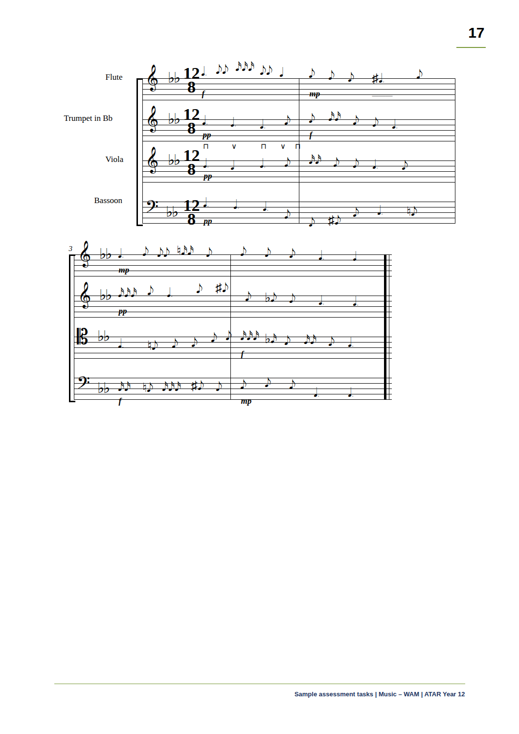17
Flute
Trumpet in Bb
Viola
Bassoon
𝄞
♭♭
128
𝅘𝅥𝅭
𝅘𝅥𝅮𝅘𝅥𝅮
𝅘𝅥𝅯𝅘𝅥𝅯𝅘𝅥𝅯
𝅘𝅥𝅮𝅘𝅥𝅮
𝅘𝅥
f
𝅘𝅥𝅮
𝅘𝅥𝅮
𝅘𝅥𝅮
♯𝅘𝅥𝅭
𝅘𝅥𝅮
mp
———
𝄞
♭♭
128
𝅘𝅥𝅭
𝅘𝅥𝅭
𝅘𝅥𝅭
𝅘𝅥𝅮
pp
𝅘𝅥𝅮
𝅘𝅥𝅯𝅘𝅥𝅯
𝅘𝅥𝅮
𝅘𝅥𝅮
𝅘𝅥𝅭
f
⊓
∨
⊓
∨
⊓
𝄞
♭♭
128
𝅘𝅥𝅭
𝅘𝅥
𝅘𝅥𝅭
𝅘𝅥𝅮
pp
𝅘𝅥𝅯𝅘𝅥𝅯
𝅘𝅥𝅮
𝅘𝅥𝅮
𝅘𝅥𝅭
𝅘𝅥𝅮
𝄢
♭♭
128
𝅘𝅥𝅭
𝅘𝅥𝅭
𝅘𝅥𝅭
𝅘𝅥𝅮
pp
𝅘𝅥𝅮
♯𝅘𝅥𝅮
𝅘𝅥𝅮
𝅘𝅥𝅭
♮𝅘𝅥𝅮
3
𝄞
♭♭
𝅘𝅥𝅭
𝅘𝅥𝅮
𝅘𝅥𝅮𝅘𝅥𝅮
♮𝅘𝅥𝅯𝅘𝅥𝅯
𝅘𝅥𝅮
mp
𝅘𝅥𝅮
𝅘𝅥𝅮
𝅘𝅥𝅮
𝅘𝅥𝅭
𝅘𝅥𝅭
𝄞
♭♭
𝅘𝅥𝅯𝅘𝅥𝅯𝅘𝅥𝅯
𝅘𝅥𝅮
𝅘𝅥𝅭
𝅘𝅥𝅮
♯𝅘𝅥𝅮
pp
𝅘𝅥𝅮
♭𝅘𝅥𝅮
𝅘𝅥𝅮
𝅘𝅥𝅭
𝅘𝅥𝅭
𝄡
♭♭
𝅘𝅥𝅭
♮𝅘𝅥𝅮
𝅘𝅥𝅮
𝅘𝅥𝅮
𝅘𝅥𝅮
𝅘𝅥𝅮
𝅘𝅥𝅯𝅘𝅥𝅯𝅘𝅥𝅯
♭𝅘𝅥𝅯
𝅘𝅥𝅮
𝅘𝅥𝅯𝅘𝅥𝅯
𝅘𝅥𝅮
𝅘𝅥𝅭
f
𝄢
♭♭
𝅘𝅥𝅯𝅘𝅥𝅯
♮𝅘𝅥𝅮
𝅘𝅥𝅯𝅘𝅥𝅯𝅘𝅥𝅯
♯𝅘𝅥𝅮
𝅘𝅥𝅮
f
𝅘𝅥𝅮
𝅘𝅥𝅮
𝅘𝅥𝅮
𝅘𝅥𝅭
𝅘𝅥𝅭
mp
Sample assessment tasks | Music – WAM | ATAR Year 12